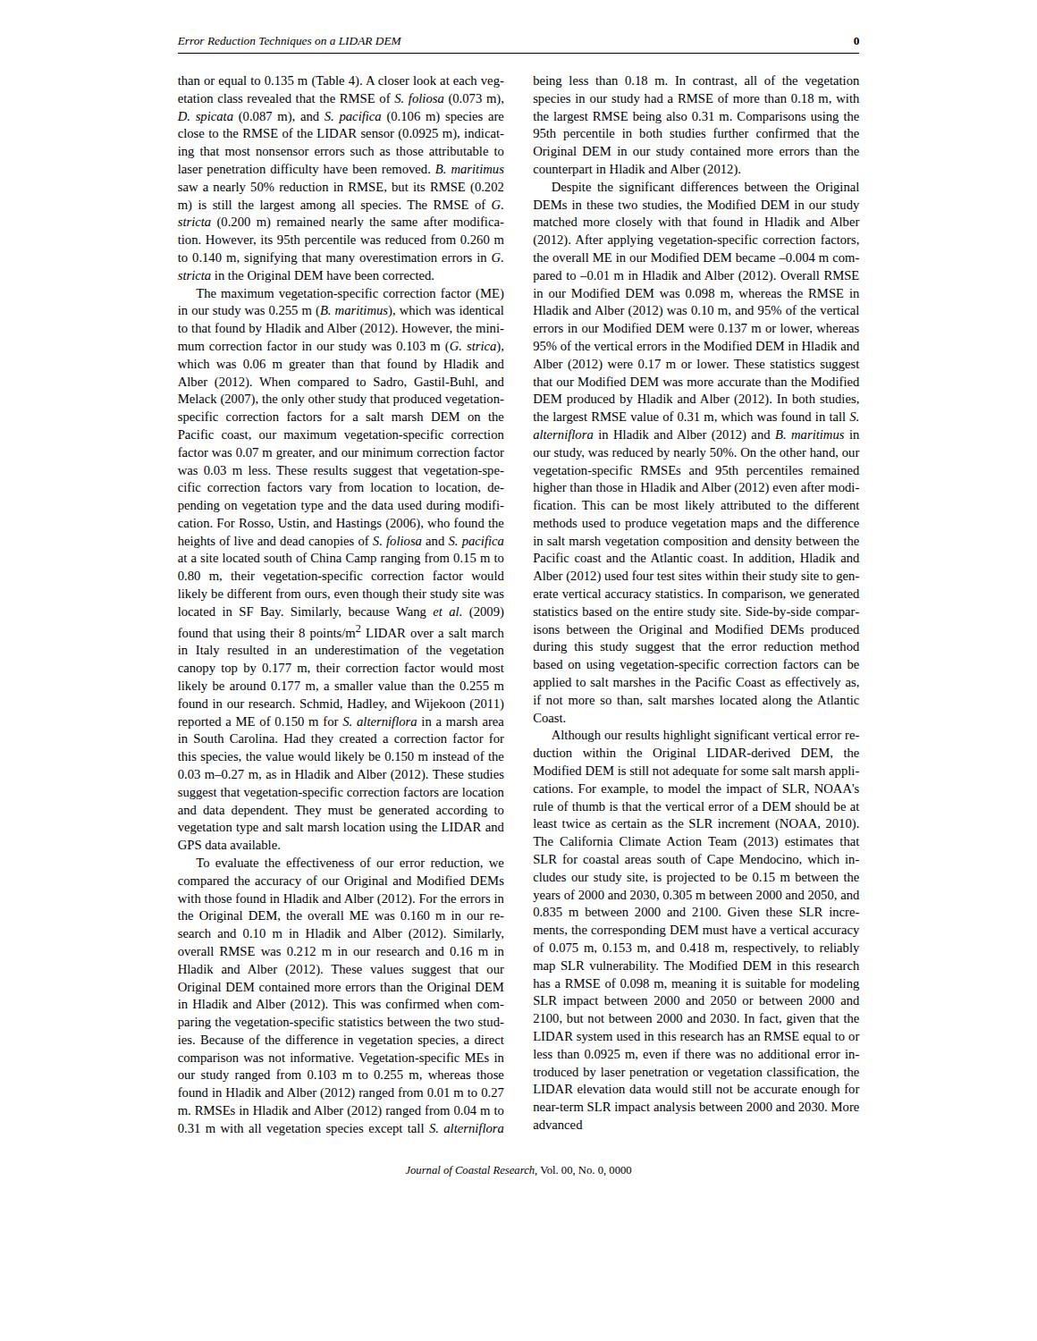Error Reduction Techniques on a LIDAR DEM 0
than or equal to 0.135 m (Table 4). A closer look at each vegetation class revealed that the RMSE of S. foliosa (0.073 m), D. spicata (0.087 m), and S. pacifica (0.106 m) species are close to the RMSE of the LIDAR sensor (0.0925 m), indicating that most nonsensor errors such as those attributable to laser penetration difficulty have been removed. B. maritimus saw a nearly 50% reduction in RMSE, but its RMSE (0.202 m) is still the largest among all species. The RMSE of G. stricta (0.200 m) remained nearly the same after modification. However, its 95th percentile was reduced from 0.260 m to 0.140 m, signifying that many overestimation errors in G. stricta in the Original DEM have been corrected.
The maximum vegetation-specific correction factor (ME) in our study was 0.255 m (B. maritimus), which was identical to that found by Hladik and Alber (2012). However, the minimum correction factor in our study was 0.103 m (G. strica), which was 0.06 m greater than that found by Hladik and Alber (2012). When compared to Sadro, Gastil-Buhl, and Melack (2007), the only other study that produced vegetation-specific correction factors for a salt marsh DEM on the Pacific coast, our maximum vegetation-specific correction factor was 0.07 m greater, and our minimum correction factor was 0.03 m less. These results suggest that vegetation-specific correction factors vary from location to location, depending on vegetation type and the data used during modification. For Rosso, Ustin, and Hastings (2006), who found the heights of live and dead canopies of S. foliosa and S. pacifica at a site located south of China Camp ranging from 0.15 m to 0.80 m, their vegetation-specific correction factor would likely be different from ours, even though their study site was located in SF Bay. Similarly, because Wang et al. (2009) found that using their 8 points/m2 LIDAR over a salt march in Italy resulted in an underestimation of the vegetation canopy top by 0.177 m, their correction factor would most likely be around 0.177 m, a smaller value than the 0.255 m found in our research. Schmid, Hadley, and Wijekoon (2011) reported a ME of 0.150 m for S. alterniflora in a marsh area in South Carolina. Had they created a correction factor for this species, the value would likely be 0.150 m instead of the 0.03 m–0.27 m, as in Hladik and Alber (2012). These studies suggest that vegetation-specific correction factors are location and data dependent. They must be generated according to vegetation type and salt marsh location using the LIDAR and GPS data available.
To evaluate the effectiveness of our error reduction, we compared the accuracy of our Original and Modified DEMs with those found in Hladik and Alber (2012). For the errors in the Original DEM, the overall ME was 0.160 m in our research and 0.10 m in Hladik and Alber (2012). Similarly, overall RMSE was 0.212 m in our research and 0.16 m in Hladik and Alber (2012). These values suggest that our Original DEM contained more errors than the Original DEM in Hladik and Alber (2012). This was confirmed when comparing the vegetation-specific statistics between the two studies. Because of the difference in vegetation species, a direct comparison was not informative. Vegetation-specific MEs in our study ranged from 0.103 m to 0.255 m, whereas those found in Hladik and Alber (2012) ranged from 0.01 m to 0.27 m. RMSEs in Hladik and Alber (2012) ranged from 0.04 m to 0.31 m with all vegetation species except tall S. alterniflora being less than 0.18 m. In contrast, all of the vegetation species in our study had a RMSE of more than 0.18 m, with the largest RMSE being also 0.31 m. Comparisons using the 95th percentile in both studies further confirmed that the Original DEM in our study contained more errors than the counterpart in Hladik and Alber (2012).
Despite the significant differences between the Original DEMs in these two studies, the Modified DEM in our study matched more closely with that found in Hladik and Alber (2012). After applying vegetation-specific correction factors, the overall ME in our Modified DEM became –0.004 m compared to –0.01 m in Hladik and Alber (2012). Overall RMSE in our Modified DEM was 0.098 m, whereas the RMSE in Hladik and Alber (2012) was 0.10 m, and 95% of the vertical errors in our Modified DEM were 0.137 m or lower, whereas 95% of the vertical errors in the Modified DEM in Hladik and Alber (2012) were 0.17 m or lower. These statistics suggest that our Modified DEM was more accurate than the Modified DEM produced by Hladik and Alber (2012). In both studies, the largest RMSE value of 0.31 m, which was found in tall S. alterniflora in Hladik and Alber (2012) and B. maritimus in our study, was reduced by nearly 50%. On the other hand, our vegetation-specific RMSEs and 95th percentiles remained higher than those in Hladik and Alber (2012) even after modification. This can be most likely attributed to the different methods used to produce vegetation maps and the difference in salt marsh vegetation composition and density between the Pacific coast and the Atlantic coast. In addition, Hladik and Alber (2012) used four test sites within their study site to generate vertical accuracy statistics. In comparison, we generated statistics based on the entire study site. Side-by-side comparisons between the Original and Modified DEMs produced during this study suggest that the error reduction method based on using vegetation-specific correction factors can be applied to salt marshes in the Pacific Coast as effectively as, if not more so than, salt marshes located along the Atlantic Coast.
Although our results highlight significant vertical error reduction within the Original LIDAR-derived DEM, the Modified DEM is still not adequate for some salt marsh applications. For example, to model the impact of SLR, NOAA's rule of thumb is that the vertical error of a DEM should be at least twice as certain as the SLR increment (NOAA, 2010). The California Climate Action Team (2013) estimates that SLR for coastal areas south of Cape Mendocino, which includes our study site, is projected to be 0.15 m between the years of 2000 and 2030, 0.305 m between 2000 and 2050, and 0.835 m between 2000 and 2100. Given these SLR increments, the corresponding DEM must have a vertical accuracy of 0.075 m, 0.153 m, and 0.418 m, respectively, to reliably map SLR vulnerability. The Modified DEM in this research has a RMSE of 0.098 m, meaning it is suitable for modeling SLR impact between 2000 and 2050 or between 2000 and 2100, but not between 2000 and 2030. In fact, given that the LIDAR system used in this research has an RMSE equal to or less than 0.0925 m, even if there was no additional error introduced by laser penetration or vegetation classification, the LIDAR elevation data would still not be accurate enough for near-term SLR impact analysis between 2000 and 2030. More advanced
Journal of Coastal Research, Vol. 00, No. 0, 0000